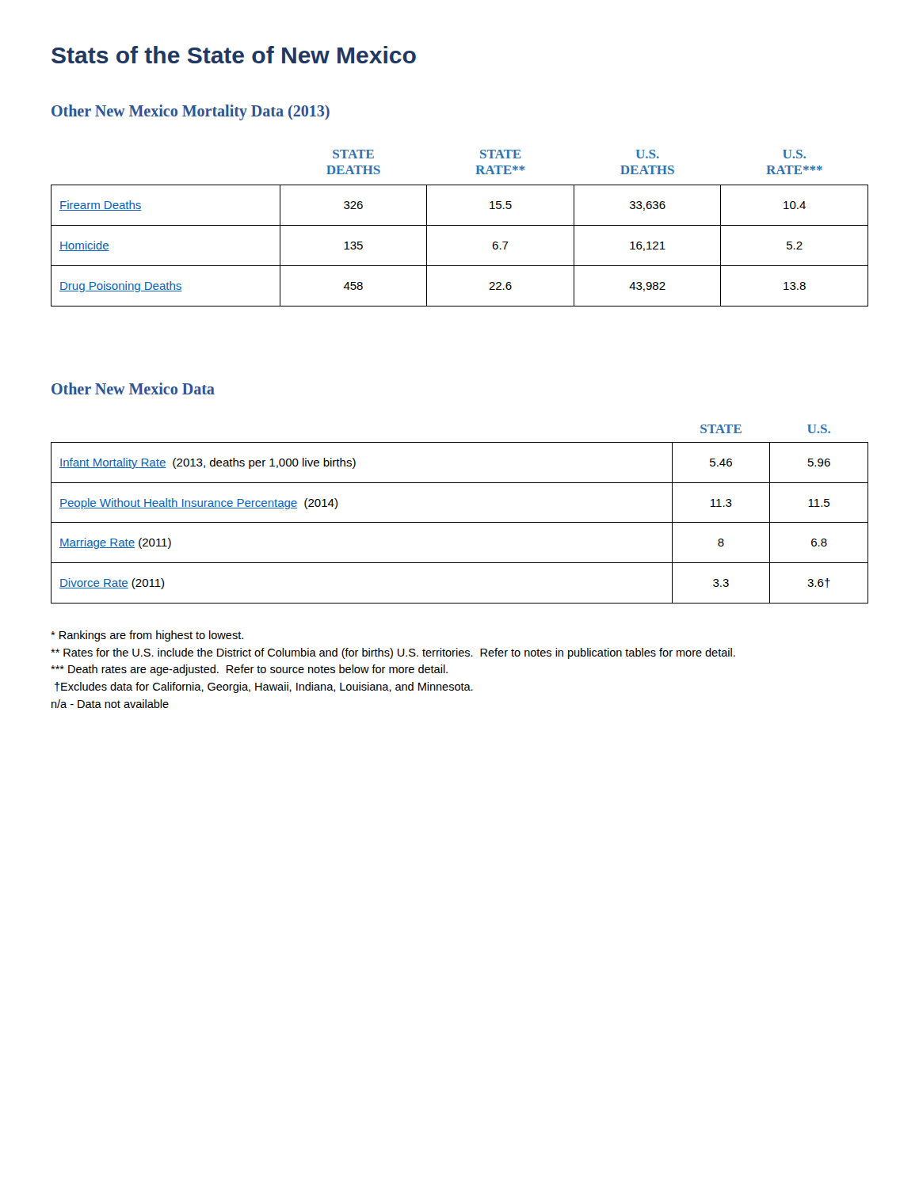Stats of the State of New Mexico
Other New Mexico Mortality Data (2013)
| | STATE DEATHS | STATE RATE** | U.S. DEATHS | U.S. RATE*** |
| --- | --- | --- | --- | --- |
| Firearm Deaths | 326 | 15.5 | 33,636 | 10.4 |
| Homicide | 135 | 6.7 | 16,121 | 5.2 |
| Drug Poisoning Deaths | 458 | 22.6 | 43,982 | 13.8 |
Other New Mexico Data
| | STATE | U.S. |
| --- | --- | --- |
| Infant Mortality Rate (2013, deaths per 1,000 live births) | 5.46 | 5.96 |
| People Without Health Insurance Percentage (2014) | 11.3 | 11.5 |
| Marriage Rate (2011) | 8 | 6.8 |
| Divorce Rate (2011) | 3.3 | 3.6† |
* Rankings are from highest to lowest.
** Rates for the U.S. include the District of Columbia and (for births) U.S. territories. Refer to notes in publication tables for more detail.
*** Death rates are age-adjusted. Refer to source notes below for more detail.
†Excludes data for California, Georgia, Hawaii, Indiana, Louisiana, and Minnesota.
n/a - Data not available